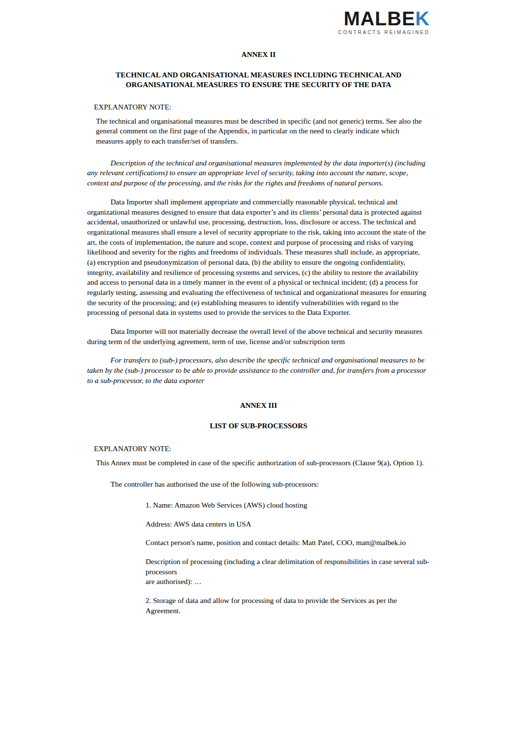MALBEK
CONTRACTS REIMAGINED
ANNEX II
TECHNICAL AND ORGANISATIONAL MEASURES INCLUDING TECHNICAL AND
ORGANISATIONAL MEASURES TO ENSURE THE SECURITY OF THE DATA
EXPLANATORY NOTE:
The technical and organisational measures must be described in specific (and not generic) terms. See also the general comment on the first page of the Appendix, in particular on the need to clearly indicate which measures apply to each transfer/set of transfers.
Description of the technical and organisational measures implemented by the data importer(s) (including any relevant certifications) to ensure an appropriate level of security, taking into account the nature, scope, context and purpose of the processing, and the risks for the rights and freedoms of natural persons.
Data Importer shall implement appropriate and commercially reasonable physical, technical and organizational measures designed to ensure that data exporter’s and its clients’ personal data is protected against accidental, unauthorized or unlawful use, processing, destruction, loss, disclosure or access. The technical and organizational measures shall ensure a level of security appropriate to the risk, taking into account the state of the art, the costs of implementation, the nature and scope, context and purpose of processing and risks of varying likelihood and severity for the rights and freedoms of individuals. These measures shall include, as appropriate, (a) encryption and pseudonymization of personal data, (b) the ability to ensure the ongoing confidentiality, integrity, availability and resilience of processing systems and services, (c) the ability to restore the availability and access to personal data in a timely manner in the event of a physical or technical incident; (d) a process for regularly testing, assessing and evaluating the effectiveness of technical and organizational measures for ensuring the security of the processing; and (e) establishing measures to identify vulnerabilities with regard to the processing of personal data in systems used to provide the services to the Data Exporter.
Data Importer will not materially decrease the overall level of the above technical and security measures during term of the underlying agreement, term of use, license and/or subscription term
For transfers to (sub-) processors, also describe the specific technical and organisational measures to be taken by the (sub-) processor to be able to provide assistance to the controller and, for transfers from a processor to a sub-processor, to the data exporter
ANNEX III
LIST OF SUB-PROCESSORS
EXPLANATORY NOTE:
This Annex must be completed in case of the specific authorization of sub-processors (Clause 9(a), Option 1).
The controller has authorised the use of the following sub-processors:
1. Name: Amazon Web Services (AWS) cloud hosting
Address: AWS data centers in USA
Contact person's name, position and contact details: Matt Patel, COO, matt@malbek.io
Description of processing (including a clear delimitation of responsibilities in case several sub-processors
are authorised): …
2. Storage of data and allow for processing of data to provide the Services as per the Agreement.